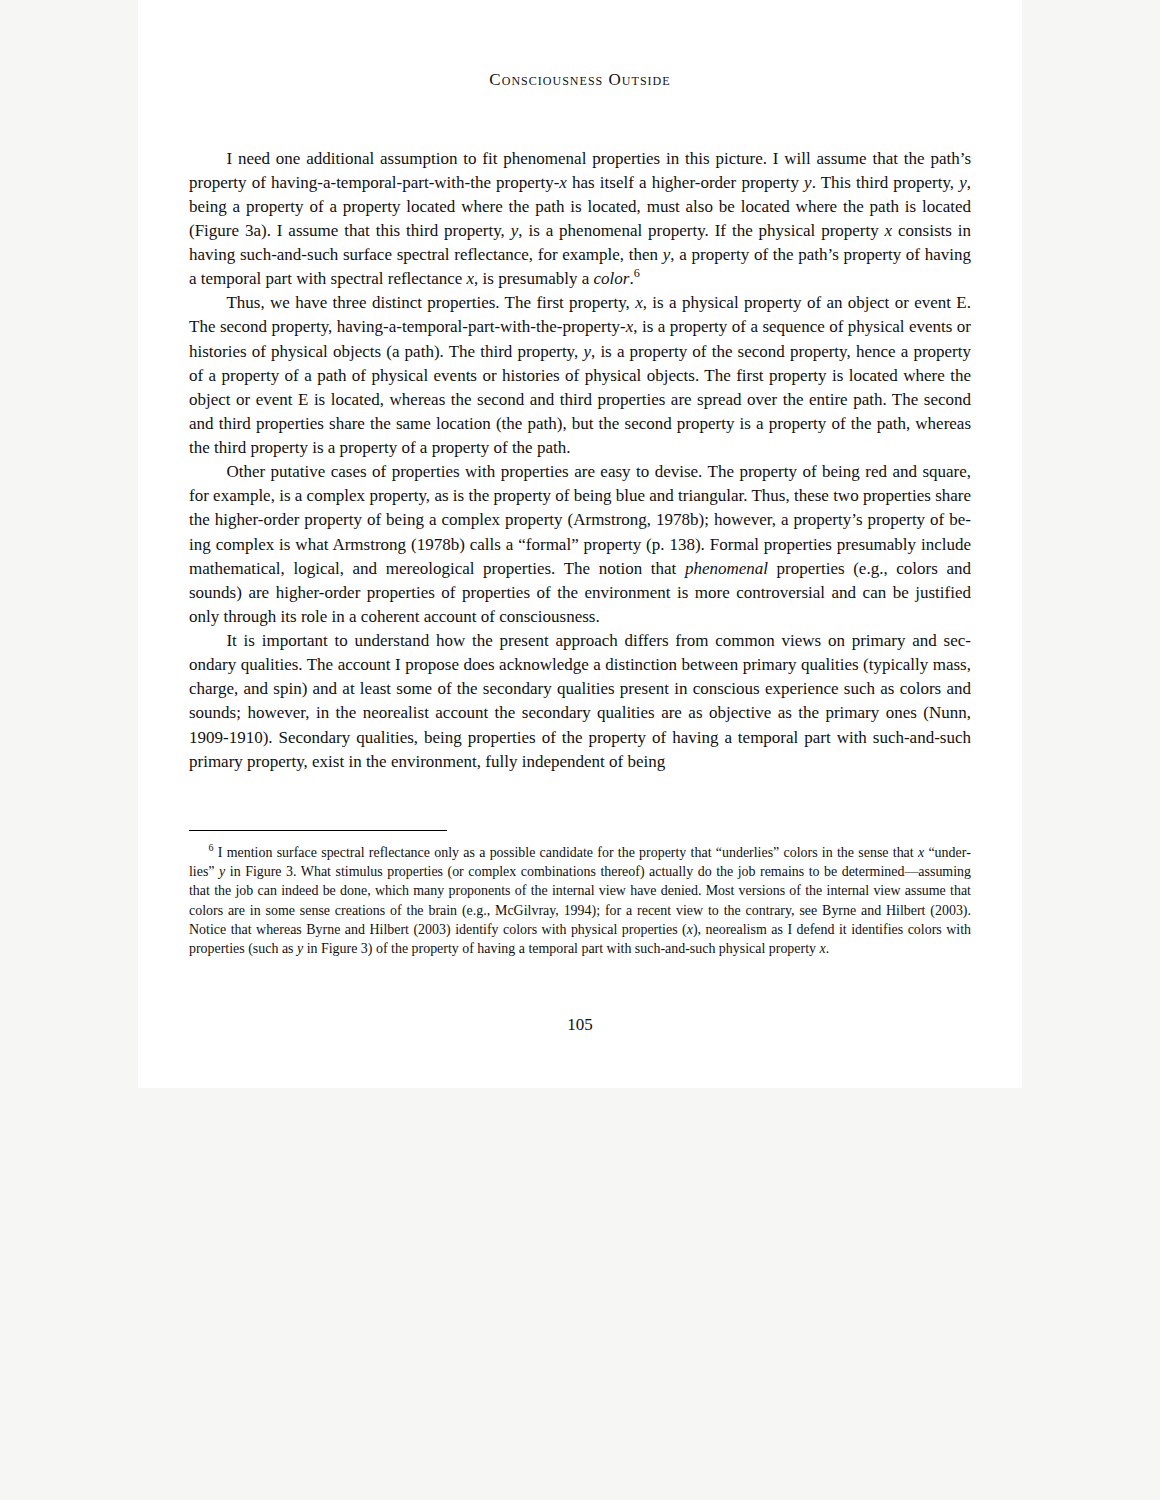Consciousness Outside
I need one additional assumption to fit phenomenal properties in this picture. I will assume that the path’s property of having-a-temporal-part-with-the property-x has itself a higher-order property y. This third property, y, being a property of a property located where the path is located, must also be located where the path is located (Figure 3a). I assume that this third property, y, is a phenomenal property. If the physical property x consists in having such-and-such surface spectral reflectance, for example, then y, a property of the path’s property of having a temporal part with spectral reflectance x, is presumably a color.6
Thus, we have three distinct properties. The first property, x, is a physical property of an object or event E. The second property, having-a-temporal-part-with-the-property-x, is a property of a sequence of physical events or histories of physical objects (a path). The third property, y, is a property of the second property, hence a property of a property of a path of physical events or histories of physical objects. The first property is located where the object or event E is located, whereas the second and third properties are spread over the entire path. The second and third properties share the same location (the path), but the second property is a property of the path, whereas the third property is a property of a property of the path.
Other putative cases of properties with properties are easy to devise. The property of being red and square, for example, is a complex property, as is the property of being blue and triangular. Thus, these two properties share the higher-order property of being a complex property (Armstrong, 1978b); however, a property’s property of being complex is what Armstrong (1978b) calls a “formal” property (p. 138). Formal properties presumably include mathematical, logical, and mereological properties. The notion that phenomenal properties (e.g., colors and sounds) are higher-order properties of properties of the environment is more controversial and can be justified only through its role in a coherent account of consciousness.
It is important to understand how the present approach differs from common views on primary and secondary qualities. The account I propose does acknowledge a distinction between primary qualities (typically mass, charge, and spin) and at least some of the secondary qualities present in conscious experience such as colors and sounds; however, in the neorealist account the secondary qualities are as objective as the primary ones (Nunn, 1909-1910). Secondary qualities, being properties of the property of having a temporal part with such-and-such primary property, exist in the environment, fully independent of being
6 I mention surface spectral reflectance only as a possible candidate for the property that “underlies” colors in the sense that x “underlies” y in Figure 3. What stimulus properties (or complex combinations thereof) actually do the job remains to be determined—assuming that the job can indeed be done, which many proponents of the internal view have denied. Most versions of the internal view assume that colors are in some sense creations of the brain (e.g., McGilvray, 1994); for a recent view to the contrary, see Byrne and Hilbert (2003). Notice that whereas Byrne and Hilbert (2003) identify colors with physical properties (x), neorealism as I defend it identifies colors with properties (such as y in Figure 3) of the property of having a temporal part with such-and-such physical property x.
105